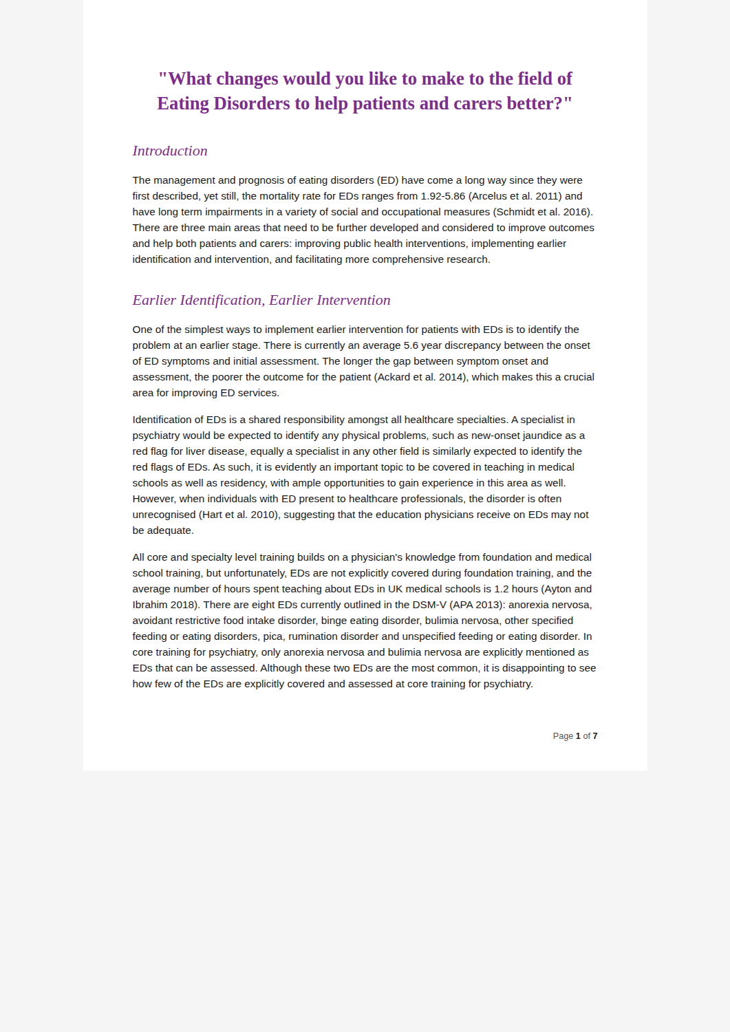"What changes would you like to make to the field of Eating Disorders to help patients and carers better?"
Introduction
The management and prognosis of eating disorders (ED) have come a long way since they were first described, yet still, the mortality rate for EDs ranges from 1.92-5.86 (Arcelus et al. 2011) and have long term impairments in a variety of social and occupational measures (Schmidt et al. 2016). There are three main areas that need to be further developed and considered to improve outcomes and help both patients and carers: improving public health interventions, implementing earlier identification and intervention, and facilitating more comprehensive research.
Earlier Identification, Earlier Intervention
One of the simplest ways to implement earlier intervention for patients with EDs is to identify the problem at an earlier stage. There is currently an average 5.6 year discrepancy between the onset of ED symptoms and initial assessment. The longer the gap between symptom onset and assessment, the poorer the outcome for the patient (Ackard et al. 2014), which makes this a crucial area for improving ED services.
Identification of EDs is a shared responsibility amongst all healthcare specialties. A specialist in psychiatry would be expected to identify any physical problems, such as new-onset jaundice as a red flag for liver disease, equally a specialist in any other field is similarly expected to identify the red flags of EDs. As such, it is evidently an important topic to be covered in teaching in medical schools as well as residency, with ample opportunities to gain experience in this area as well. However, when individuals with ED present to healthcare professionals, the disorder is often unrecognised (Hart et al. 2010), suggesting that the education physicians receive on EDs may not be adequate.
All core and specialty level training builds on a physician's knowledge from foundation and medical school training, but unfortunately, EDs are not explicitly covered during foundation training, and the average number of hours spent teaching about EDs in UK medical schools is 1.2 hours (Ayton and Ibrahim 2018). There are eight EDs currently outlined in the DSM-V (APA 2013): anorexia nervosa, avoidant restrictive food intake disorder, binge eating disorder, bulimia nervosa, other specified feeding or eating disorders, pica, rumination disorder and unspecified feeding or eating disorder. In core training for psychiatry, only anorexia nervosa and bulimia nervosa are explicitly mentioned as EDs that can be assessed. Although these two EDs are the most common, it is disappointing to see how few of the EDs are explicitly covered and assessed at core training for psychiatry.
Page 1 of 7